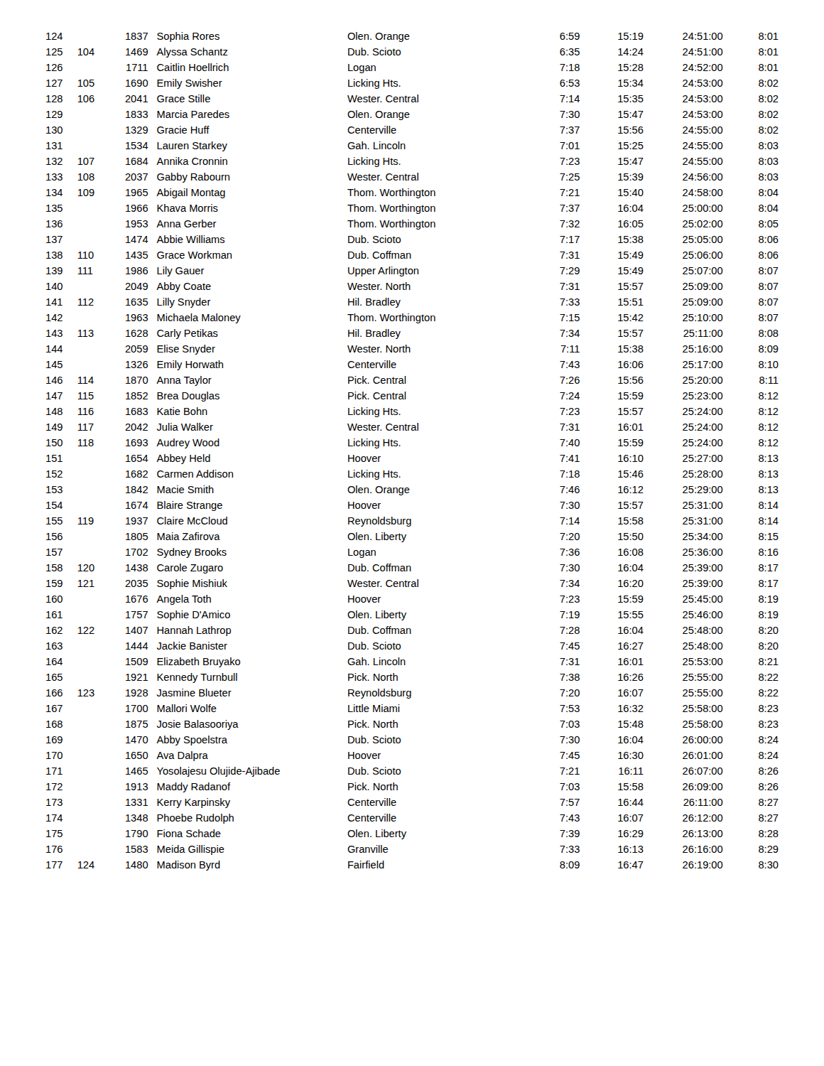| 124 | | 1837 | Sophia Rores | Olen. Orange | 6:59 | 15:19 | 24:51:00 | 8:01 |
| 125 | 104 | 1469 | Alyssa Schantz | Dub. Scioto | 6:35 | 14:24 | 24:51:00 | 8:01 |
| 126 | | 1711 | Caitlin Hoellrich | Logan | 7:18 | 15:28 | 24:52:00 | 8:01 |
| 127 | 105 | 1690 | Emily Swisher | Licking Hts. | 6:53 | 15:34 | 24:53:00 | 8:02 |
| 128 | 106 | 2041 | Grace Stille | Wester. Central | 7:14 | 15:35 | 24:53:00 | 8:02 |
| 129 | | 1833 | Marcia Paredes | Olen. Orange | 7:30 | 15:47 | 24:53:00 | 8:02 |
| 130 | | 1329 | Gracie Huff | Centerville | 7:37 | 15:56 | 24:55:00 | 8:02 |
| 131 | | 1534 | Lauren Starkey | Gah. Lincoln | 7:01 | 15:25 | 24:55:00 | 8:03 |
| 132 | 107 | 1684 | Annika Cronnin | Licking Hts. | 7:23 | 15:47 | 24:55:00 | 8:03 |
| 133 | 108 | 2037 | Gabby Rabourn | Wester. Central | 7:25 | 15:39 | 24:56:00 | 8:03 |
| 134 | 109 | 1965 | Abigail Montag | Thom. Worthington | 7:21 | 15:40 | 24:58:00 | 8:04 |
| 135 | | 1966 | Khava Morris | Thom. Worthington | 7:37 | 16:04 | 25:00:00 | 8:04 |
| 136 | | 1953 | Anna Gerber | Thom. Worthington | 7:32 | 16:05 | 25:02:00 | 8:05 |
| 137 | | 1474 | Abbie Williams | Dub. Scioto | 7:17 | 15:38 | 25:05:00 | 8:06 |
| 138 | 110 | 1435 | Grace Workman | Dub. Coffman | 7:31 | 15:49 | 25:06:00 | 8:06 |
| 139 | 111 | 1986 | Lily Gauer | Upper Arlington | 7:29 | 15:49 | 25:07:00 | 8:07 |
| 140 | | 2049 | Abby Coate | Wester. North | 7:31 | 15:57 | 25:09:00 | 8:07 |
| 141 | 112 | 1635 | Lilly Snyder | Hil. Bradley | 7:33 | 15:51 | 25:09:00 | 8:07 |
| 142 | | 1963 | Michaela Maloney | Thom. Worthington | 7:15 | 15:42 | 25:10:00 | 8:07 |
| 143 | 113 | 1628 | Carly Petikas | Hil. Bradley | 7:34 | 15:57 | 25:11:00 | 8:08 |
| 144 | | 2059 | Elise Snyder | Wester. North | 7:11 | 15:38 | 25:16:00 | 8:09 |
| 145 | | 1326 | Emily Horwath | Centerville | 7:43 | 16:06 | 25:17:00 | 8:10 |
| 146 | 114 | 1870 | Anna Taylor | Pick. Central | 7:26 | 15:56 | 25:20:00 | 8:11 |
| 147 | 115 | 1852 | Brea Douglas | Pick. Central | 7:24 | 15:59 | 25:23:00 | 8:12 |
| 148 | 116 | 1683 | Katie Bohn | Licking Hts. | 7:23 | 15:57 | 25:24:00 | 8:12 |
| 149 | 117 | 2042 | Julia Walker | Wester. Central | 7:31 | 16:01 | 25:24:00 | 8:12 |
| 150 | 118 | 1693 | Audrey Wood | Licking Hts. | 7:40 | 15:59 | 25:24:00 | 8:12 |
| 151 | | 1654 | Abbey Held | Hoover | 7:41 | 16:10 | 25:27:00 | 8:13 |
| 152 | | 1682 | Carmen Addison | Licking Hts. | 7:18 | 15:46 | 25:28:00 | 8:13 |
| 153 | | 1842 | Macie Smith | Olen. Orange | 7:46 | 16:12 | 25:29:00 | 8:13 |
| 154 | | 1674 | Blaire Strange | Hoover | 7:30 | 15:57 | 25:31:00 | 8:14 |
| 155 | 119 | 1937 | Claire McCloud | Reynoldsburg | 7:14 | 15:58 | 25:31:00 | 8:14 |
| 156 | | 1805 | Maia Zafirova | Olen. Liberty | 7:20 | 15:50 | 25:34:00 | 8:15 |
| 157 | | 1702 | Sydney Brooks | Logan | 7:36 | 16:08 | 25:36:00 | 8:16 |
| 158 | 120 | 1438 | Carole Zugaro | Dub. Coffman | 7:30 | 16:04 | 25:39:00 | 8:17 |
| 159 | 121 | 2035 | Sophie Mishiuk | Wester. Central | 7:34 | 16:20 | 25:39:00 | 8:17 |
| 160 | | 1676 | Angela Toth | Hoover | 7:23 | 15:59 | 25:45:00 | 8:19 |
| 161 | | 1757 | Sophie D'Amico | Olen. Liberty | 7:19 | 15:55 | 25:46:00 | 8:19 |
| 162 | 122 | 1407 | Hannah Lathrop | Dub. Coffman | 7:28 | 16:04 | 25:48:00 | 8:20 |
| 163 | | 1444 | Jackie Banister | Dub. Scioto | 7:45 | 16:27 | 25:48:00 | 8:20 |
| 164 | | 1509 | Elizabeth Bruyako | Gah. Lincoln | 7:31 | 16:01 | 25:53:00 | 8:21 |
| 165 | | 1921 | Kennedy Turnbull | Pick. North | 7:38 | 16:26 | 25:55:00 | 8:22 |
| 166 | 123 | 1928 | Jasmine Blueter | Reynoldsburg | 7:20 | 16:07 | 25:55:00 | 8:22 |
| 167 | | 1700 | Mallori Wolfe | Little Miami | 7:53 | 16:32 | 25:58:00 | 8:23 |
| 168 | | 1875 | Josie Balasooriya | Pick. North | 7:03 | 15:48 | 25:58:00 | 8:23 |
| 169 | | 1470 | Abby Spoelstra | Dub. Scioto | 7:30 | 16:04 | 26:00:00 | 8:24 |
| 170 | | 1650 | Ava Dalpra | Hoover | 7:45 | 16:30 | 26:01:00 | 8:24 |
| 171 | | 1465 | Yosolajesu Olujide-Ajibade | Dub. Scioto | 7:21 | 16:11 | 26:07:00 | 8:26 |
| 172 | | 1913 | Maddy Radanof | Pick. North | 7:03 | 15:58 | 26:09:00 | 8:26 |
| 173 | | 1331 | Kerry Karpinsky | Centerville | 7:57 | 16:44 | 26:11:00 | 8:27 |
| 174 | | 1348 | Phoebe Rudolph | Centerville | 7:43 | 16:07 | 26:12:00 | 8:27 |
| 175 | | 1790 | Fiona Schade | Olen. Liberty | 7:39 | 16:29 | 26:13:00 | 8:28 |
| 176 | | 1583 | Meida Gillispie | Granville | 7:33 | 16:13 | 26:16:00 | 8:29 |
| 177 | 124 | 1480 | Madison Byrd | Fairfield | 8:09 | 16:47 | 26:19:00 | 8:30 |